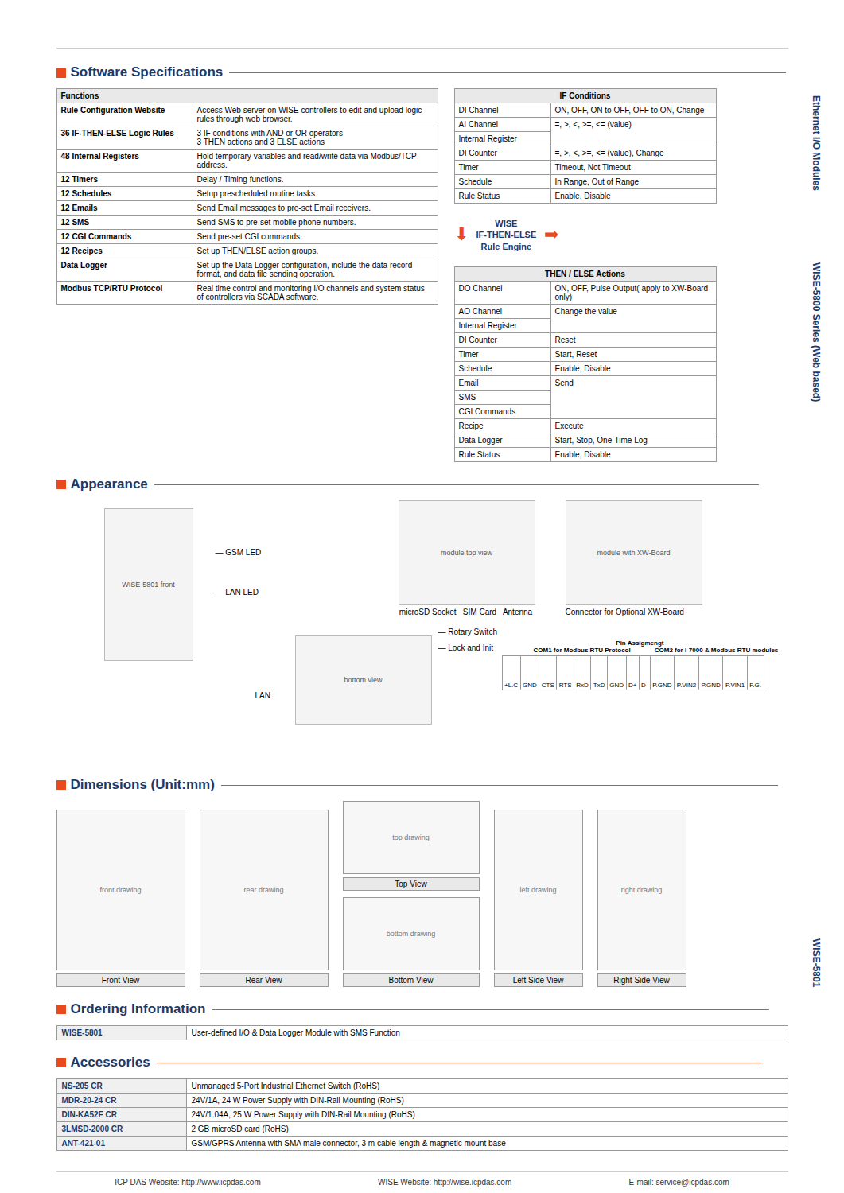Ethernet I/O Modules
WISE-5800 Series (Web based)
WISE-5801
Software Specifications
| Functions |
| --- |
| Rule Configuration Website | Access Web server on WISE controllers to edit and upload logic rules through web browser. |
| 36 IF-THEN-ELSE Logic Rules | 3 IF conditions with AND or OR operators 3 THEN actions and 3 ELSE actions |
| 48 Internal Registers | Hold temporary variables and read/write data via Modbus/TCP address. |
| 12 Timers | Delay / Timing functions. |
| 12 Schedules | Setup prescheduled routine tasks. |
| 12 Emails | Send Email messages to pre-set Email receivers. |
| 12 SMS | Send SMS to pre-set mobile phone numbers. |
| 12 CGI Commands | Send pre-set CGI commands. |
| 12 Recipes | Set up THEN/ELSE action groups. |
| Data Logger | Set up the Data Logger configuration, include the data record format, and data file sending operation. |
| Modbus TCP/RTU Protocol | Real time control and monitoring I/O channels and system status of controllers via SCADA software. |
| IF Conditions |
| --- |
| DI Channel | ON, OFF, ON to OFF, OFF to ON, Change |
| AI Channel | =, >, <, >=, <= (value) |
| Internal Register |
| DI Counter | =, >, <, >=, <= (value), Change |
| Timer | Timeout, Not Timeout |
| Schedule | In Range, Out of Range |
| Rule Status | Enable, Disable |
⬇
WISE
IF-THEN-ELSE
Rule Engine
➡
| THEN / ELSE Actions |
| --- |
| DO Channel | ON, OFF, Pulse Output( apply to XW-Board only) |
| AO Channel | Change the value |
| Internal Register |
| DI Counter | Reset |
| Timer | Start, Reset |
| Schedule | Enable, Disable |
| Email | Send |
| SMS |
| CGI Commands |
| Recipe | Execute |
| Data Logger | Start, Stop, One-Time Log |
| Rule Status | Enable, Disable |
Appearance
WISE-5801 front
— GSM LED
— LAN LED
module top view
microSD Socket SIM Card Antenna
module with XW-Board
Connector for Optional XW-Board
bottom view
— Rotary Switch
— Lock and Init
LAN
Pin Assigmengt
COM1 for Modbus RTU Protocol COM2 for I-7000 & Modbus RTU modules
| +L.C | GND | CTS | RTS | RxD | TxD | GND | D+ | D- | P.GND | P.VIN2 | P.GND | P.VIN1 | F.G. |
Dimensions (Unit:mm)
front drawing
Front View
rear drawing
Rear View
top drawing
Top View
bottom drawing
Bottom View
left drawing
Left Side View
right drawing
Right Side View
Ordering Information
| WISE-5801 | User-defined I/O & Data Logger Module with SMS Function |
Accessories
| NS-205 CR | Unmanaged 5-Port Industrial Ethernet Switch (RoHS) |
| MDR-20-24 CR | 24V/1A, 24 W Power Supply with DIN-Rail Mounting (RoHS) |
| DIN-KA52F CR | 24V/1.04A, 25 W Power Supply with DIN-Rail Mounting (RoHS) |
| 3LMSD-2000 CR | 2 GB microSD card (RoHS) |
| ANT-421-01 | GSM/GPRS Antenna with SMA male connector, 3 m cable length & magnetic mount base |
ICP DAS Website: http://www.icpdas.com WISE Website: http://wise.icpdas.com E-mail: service@icpdas.com